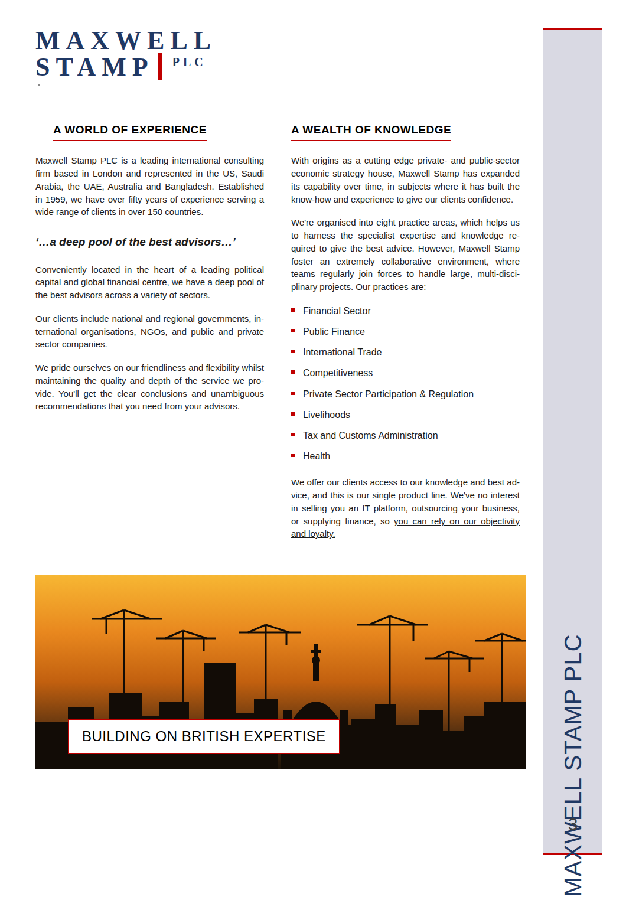MAXWELL STAMP PLC
3
MAXWELL STAMP PLC
A WORLD OF EXPERIENCE
Maxwell Stamp PLC is a leading international consulting firm based in London and represented in the US, Saudi Arabia, the UAE, Australia and Bangladesh. Established in 1959, we have over fifty years of experience serving a wide range of clients in over 150 countries.
‘…a deep pool of the best advisors…’
Conveniently located in the heart of a leading political capital and global financial centre, we have a deep pool of the best advisors across a variety of sectors.
Our clients include national and regional governments, international organisations, NGOs, and public and private sector companies.
We pride ourselves on our friendliness and flexibility whilst maintaining the quality and depth of the service we provide. You'll get the clear conclusions and unambiguous recommendations that you need from your advisors.
A WEALTH OF KNOWLEDGE
With origins as a cutting edge private- and public-sector economic strategy house, Maxwell Stamp has expanded its capability over time, in subjects where it has built the know-how and experience to give our clients confidence.
We're organised into eight practice areas, which helps us to harness the specialist expertise and knowledge required to give the best advice. However, Maxwell Stamp foster an extremely collaborative environment, where teams regularly join forces to handle large, multi-disciplinary projects. Our practices are:
Financial Sector
Public Finance
International Trade
Competitiveness
Private Sector Participation & Regulation
Livelihoods
Tax and Customs Administration
Health
We offer our clients access to our knowledge and best advice, and this is our single product line. We've no interest in selling you an IT platform, outsourcing your business, or supplying finance, so you can rely on our objectivity and loyalty.
BUILDING ON BRITISH EXPERTISE